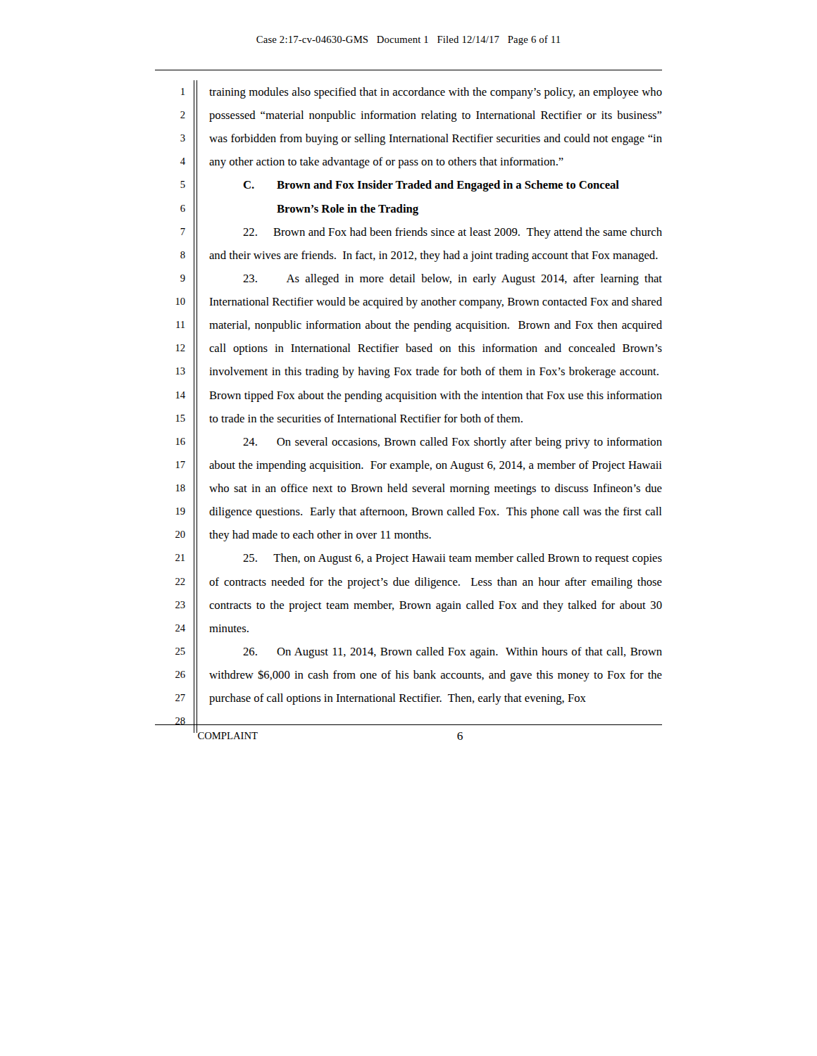Case 2:17-cv-04630-GMS Document 1 Filed 12/14/17 Page 6 of 11
1
2
3
4
5
6
7
8
9
10
11
12
13
14
15
16
17
18
19
20
21
22
23
24
25
26
27
28
training modules also specified that in accordance with the company’s policy, an employee who possessed “material nonpublic information relating to International Rectifier or its business” was forbidden from buying or selling International Rectifier securities and could not engage “in any other action to take advantage of or pass on to others that information.”
C. Brown and Fox Insider Traded and Engaged in a Scheme to ConcealBrown’s Role in the Trading
22. Brown and Fox had been friends since at least 2009. They attend the same church and their wives are friends. In fact, in 2012, they had a joint trading account that Fox managed.
23. As alleged in more detail below, in early August 2014, after learning that International Rectifier would be acquired by another company, Brown contacted Fox and shared material, nonpublic information about the pending acquisition. Brown and Fox then acquired call options in International Rectifier based on this information and concealed Brown’s involvement in this trading by having Fox trade for both of them in Fox’s brokerage account. Brown tipped Fox about the pending acquisition with the intention that Fox use this information to trade in the securities of International Rectifier for both of them.
24. On several occasions, Brown called Fox shortly after being privy to information about the impending acquisition. For example, on August 6, 2014, a member of Project Hawaii who sat in an office next to Brown held several morning meetings to discuss Infineon’s due diligence questions. Early that afternoon, Brown called Fox. This phone call was the first call they had made to each other in over 11 months.
25. Then, on August 6, a Project Hawaii team member called Brown to request copies of contracts needed for the project’s due diligence. Less than an hour after emailing those contracts to the project team member, Brown again called Fox and they talked for about 30 minutes.
26. On August 11, 2014, Brown called Fox again. Within hours of that call, Brown withdrew $6,000 in cash from one of his bank accounts, and gave this money to Fox for the purchase of call options in International Rectifier. Then, early that evening, Fox
COMPLAINT
6